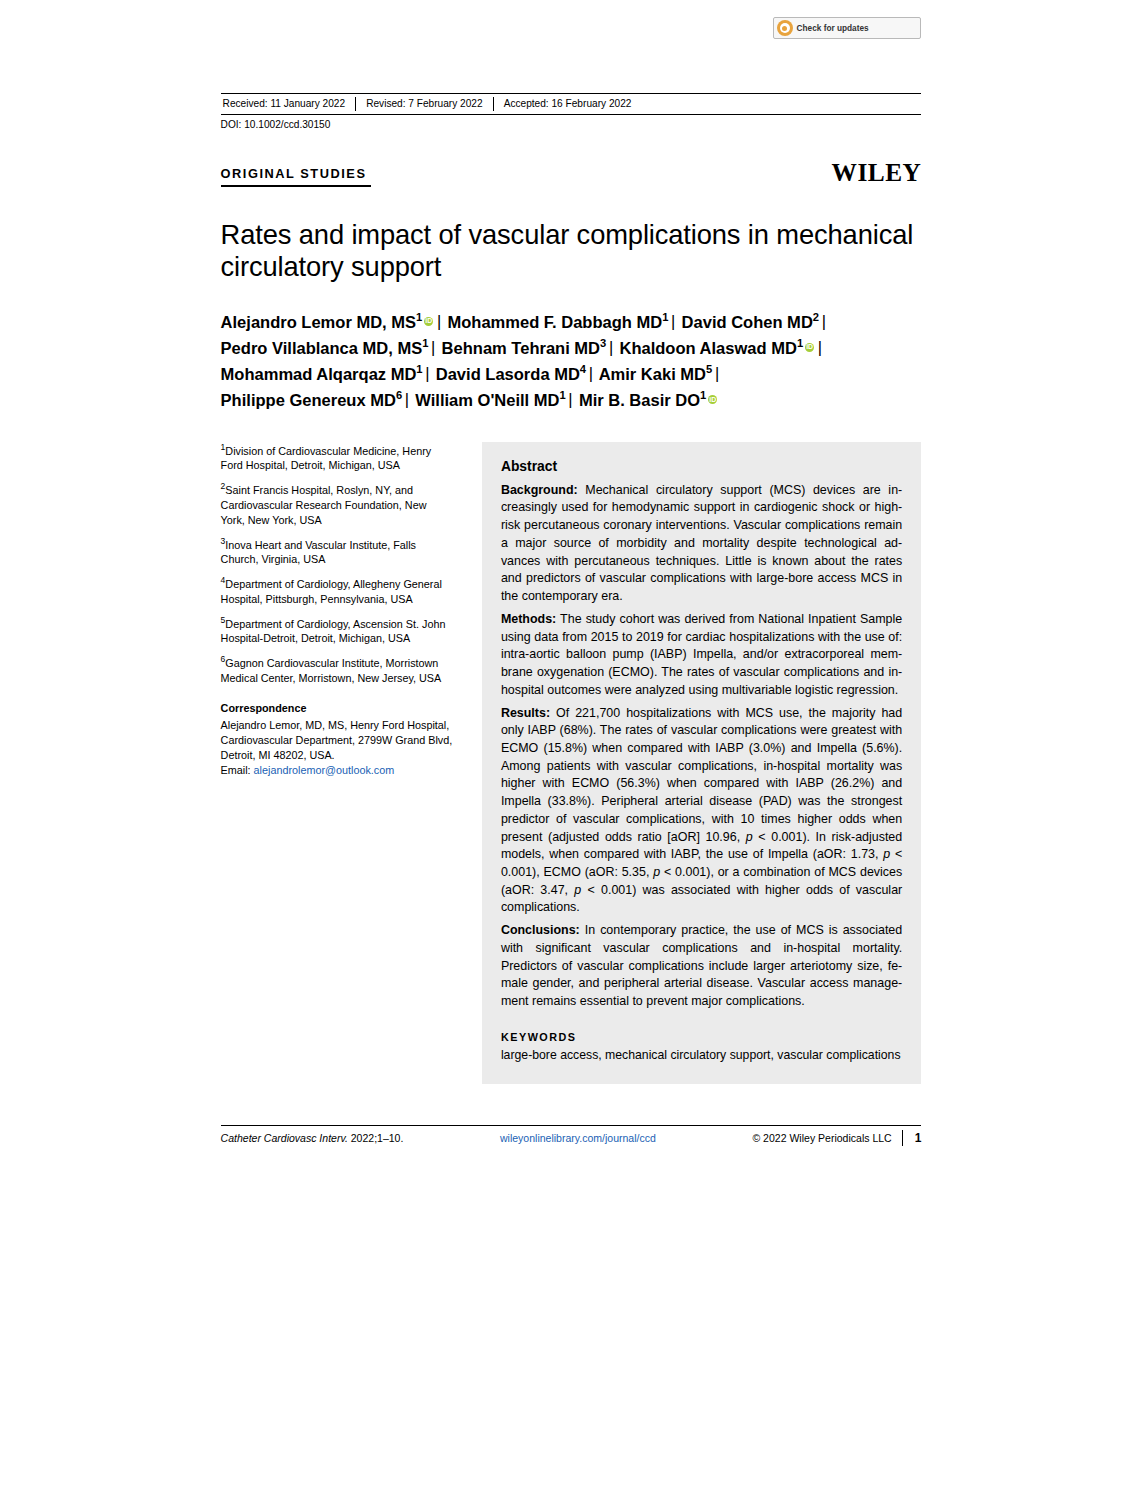Check for updates
Received: 11 January 2022
Revised: 7 February 2022
Accepted: 16 February 2022
DOI: 10.1002/ccd.30150
Original Studies
WILEY
Rates and impact of vascular complications in mechanical circulatory support
Alejandro Lemor MD, MS1 | Mohammed F. Dabbagh MD1| David Cohen MD2|
Pedro Villablanca MD, MS1| Behnam Tehrani MD3| Khaldoon Alaswad MD1 |
Mohammad Alqarqaz MD1| David Lasorda MD4| Amir Kaki MD5|
Philippe Genereux MD6| William O'Neill MD1| Mir B. Basir DO1
1Division of Cardiovascular Medicine, Henry Ford Hospital, Detroit, Michigan, USA
2Saint Francis Hospital, Roslyn, NY, and Cardiovascular Research Foundation, New York, New York, USA
3Inova Heart and Vascular Institute, Falls Church, Virginia, USA
4Department of Cardiology, Allegheny General Hospital, Pittsburgh, Pennsylvania, USA
5Department of Cardiology, Ascension St. John Hospital-Detroit, Detroit, Michigan, USA
6Gagnon Cardiovascular Institute, Morristown Medical Center, Morristown, New Jersey, USA
Correspondence
Alejandro Lemor, MD, MS, Henry Ford Hospital, Cardiovascular Department, 2799W Grand Blvd, Detroit, MI 48202, USA.
Email: alejandrolemor@outlook.com
Abstract
Background: Mechanical circulatory support (MCS) devices are increasingly used for hemodynamic support in cardiogenic shock or high-risk percutaneous coronary interventions. Vascular complications remain a major source of morbidity and mortality despite technological advances with percutaneous techniques. Little is known about the rates and predictors of vascular complications with large-bore access MCS in the contemporary era.
Methods: The study cohort was derived from National Inpatient Sample using data from 2015 to 2019 for cardiac hospitalizations with the use of: intra-aortic balloon pump (IABP) Impella, and/or extracorporeal membrane oxygenation (ECMO). The rates of vascular complications and in-hospital outcomes were analyzed using multivariable logistic regression.
Results: Of 221,700 hospitalizations with MCS use, the majority had only IABP (68%). The rates of vascular complications were greatest with ECMO (15.8%) when compared with IABP (3.0%) and Impella (5.6%). Among patients with vascular complications, in-hospital mortality was higher with ECMO (56.3%) when compared with IABP (26.2%) and Impella (33.8%). Peripheral arterial disease (PAD) was the strongest predictor of vascular complications, with 10 times higher odds when present (adjusted odds ratio [aOR] 10.96, p < 0.001). In risk-adjusted models, when compared with IABP, the use of Impella (aOR: 1.73, p < 0.001), ECMO (aOR: 5.35, p < 0.001), or a combination of MCS devices (aOR: 3.47, p < 0.001) was associated with higher odds of vascular complications.
Conclusions: In contemporary practice, the use of MCS is associated with significant vascular complications and in-hospital mortality. Predictors of vascular complications include larger arteriotomy size, female gender, and peripheral arterial disease. Vascular access management remains essential to prevent major complications.
KEYWORDS
large-bore access, mechanical circulatory support, vascular complications
Catheter Cardiovasc Interv. 2022;1–10.
wileyonlinelibrary.com/journal/ccd
© 2022 Wiley Periodicals LLC 1